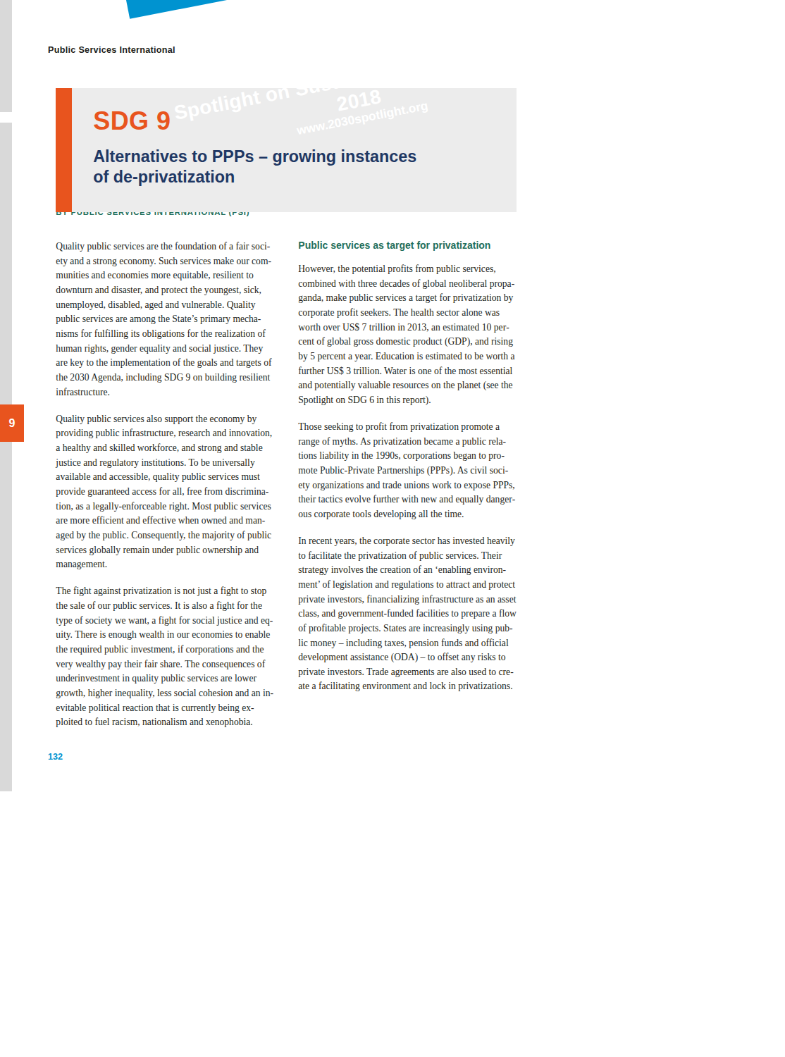9
Extract from the civil society report
Spotlight on Sustainable Development 2018
www.2030spotlight.org
Public Services International
SDG 9
Alternatives to PPPs – growing instances
of de-privatization
BY PUBLIC SERVICES INTERNATIONAL (PSI)
Quality public services are the foundation of a fair society and a strong economy. Such services make our communities and economies more equitable, resilient to downturn and disaster, and protect the youngest, sick, unemployed, disabled, aged and vulnerable. Quality public services are among the State’s primary mechanisms for fulfilling its obligations for the realization of human rights, gender equality and social justice. They are key to the implementation of the goals and targets of the 2030 Agenda, including SDG 9 on building resilient infrastructure.
Quality public services also support the economy by providing public infrastructure, research and innovation, a healthy and skilled workforce, and strong and stable justice and regulatory institutions. To be universally available and accessible, quality public services must provide guaranteed access for all, free from discrimination, as a legally-enforceable right. Most public services are more efficient and effective when owned and managed by the public. Consequently, the majority of public services globally remain under public ownership and management.
The fight against privatization is not just a fight to stop the sale of our public services. It is also a fight for the type of society we want, a fight for social justice and equity. There is enough wealth in our economies to enable the required public investment, if corporations and the very wealthy pay their fair share. The consequences of underinvestment in quality public services are lower growth, higher inequality, less social cohesion and an inevitable political reaction that is currently being exploited to fuel racism, nationalism and xenophobia.
Public services as target for privatization
However, the potential profits from public services, combined with three decades of global neoliberal propaganda, make public services a target for privatization by corporate profit seekers. The health sector alone was worth over US$ 7 trillion in 2013, an estimated 10 percent of global gross domestic product (GDP), and rising by 5 percent a year. Education is estimated to be worth a further US$ 3 trillion. Water is one of the most essential and potentially valuable resources on the planet (see the Spotlight on SDG 6 in this report).
Those seeking to profit from privatization promote a range of myths. As privatization became a public relations liability in the 1990s, corporations began to promote Public-Private Partnerships (PPPs). As civil society organizations and trade unions work to expose PPPs, their tactics evolve further with new and equally dangerous corporate tools developing all the time.
In recent years, the corporate sector has invested heavily to facilitate the privatization of public services. Their strategy involves the creation of an ‘enabling environment’ of legislation and regulations to attract and protect private investors, financializing infrastructure as an asset class, and government-funded facilities to prepare a flow of profitable projects. States are increasingly using public money – including taxes, pension funds and official development assistance (ODA) – to offset any risks to private investors. Trade agreements are also used to create a facilitating environment and lock in privatizations.
132